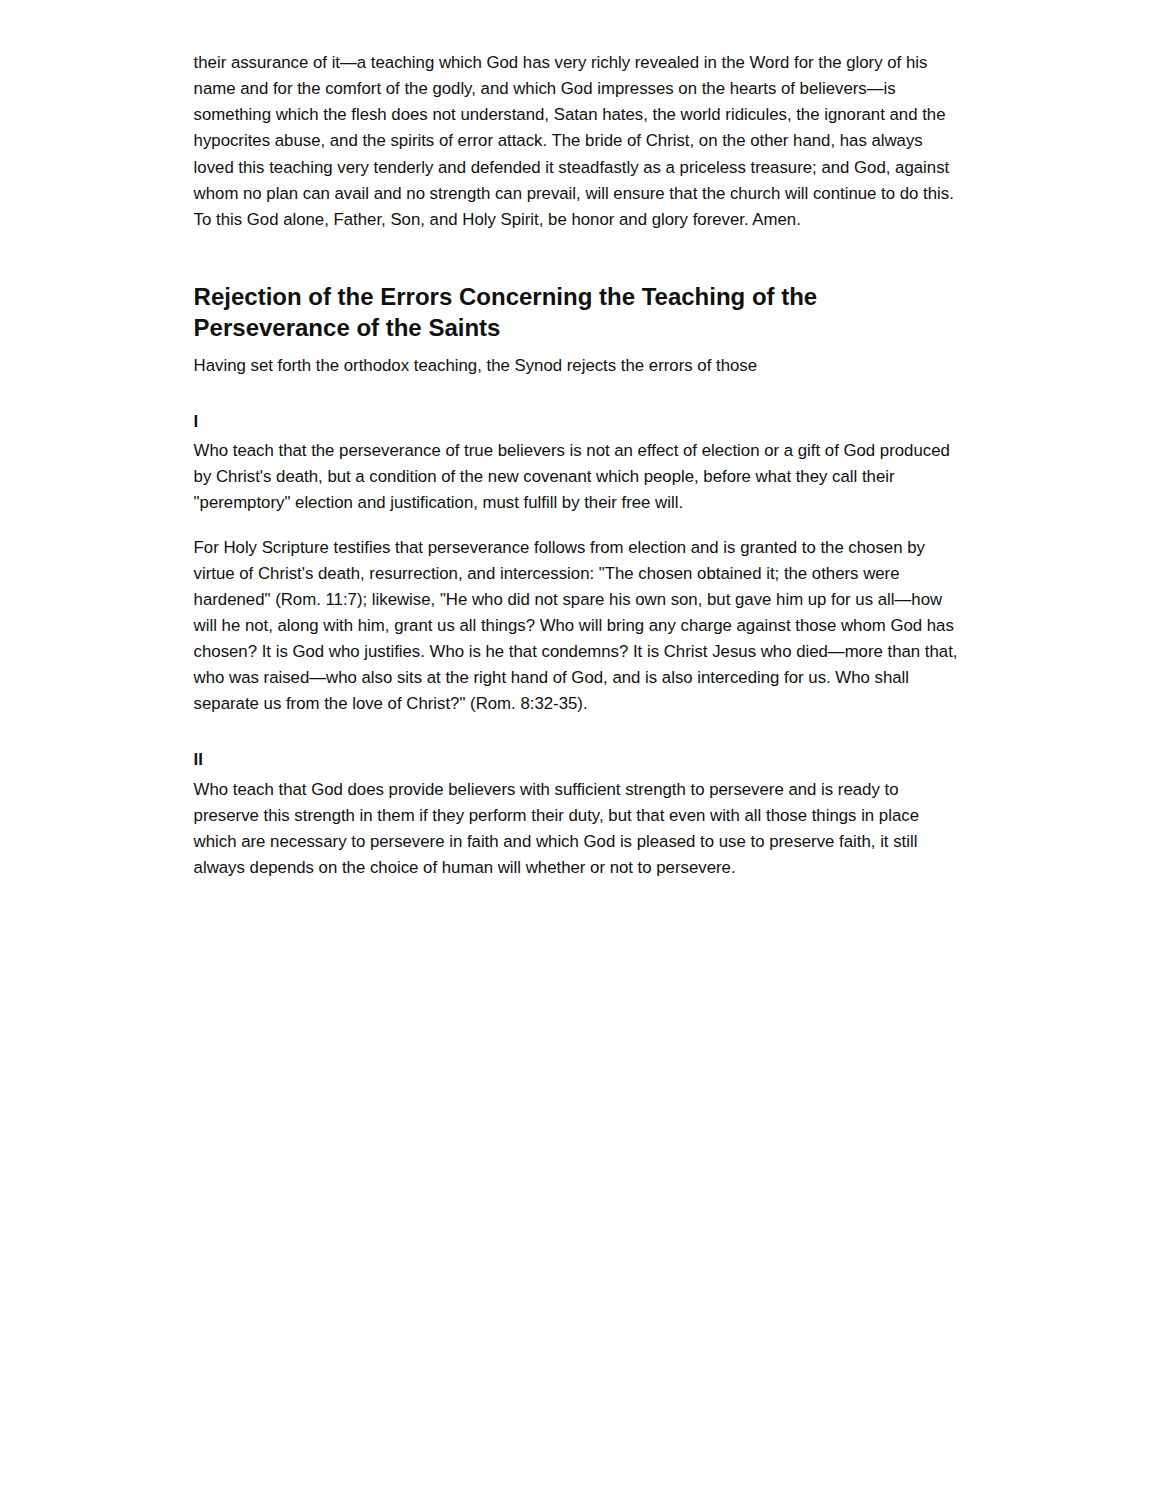their assurance of it—a teaching which God has very richly revealed in the Word for the glory of his name and for the comfort of the godly, and which God impresses on the hearts of believers—is something which the flesh does not understand, Satan hates, the world ridicules, the ignorant and the hypocrites abuse, and the spirits of error attack. The bride of Christ, on the other hand, has always loved this teaching very tenderly and defended it steadfastly as a priceless treasure; and God, against whom no plan can avail and no strength can prevail, will ensure that the church will continue to do this. To this God alone, Father, Son, and Holy Spirit, be honor and glory forever. Amen.
Rejection of the Errors Concerning the Teaching of the Perseverance of the Saints
Having set forth the orthodox teaching, the Synod rejects the errors of those
I
Who teach that the perseverance of true believers is not an effect of election or a gift of God produced by Christ's death, but a condition of the new covenant which people, before what they call their "peremptory" election and justification, must fulfill by their free will.
For Holy Scripture testifies that perseverance follows from election and is granted to the chosen by virtue of Christ's death, resurrection, and intercession: "The chosen obtained it; the others were hardened" (Rom. 11:7); likewise, "He who did not spare his own son, but gave him up for us all—how will he not, along with him, grant us all things? Who will bring any charge against those whom God has chosen? It is God who justifies. Who is he that condemns? It is Christ Jesus who died—more than that, who was raised—who also sits at the right hand of God, and is also interceding for us. Who shall separate us from the love of Christ?" (Rom. 8:32-35).
II
Who teach that God does provide believers with sufficient strength to persevere and is ready to preserve this strength in them if they perform their duty, but that even with all those things in place which are necessary to persevere in faith and which God is pleased to use to preserve faith, it still always depends on the choice of human will whether or not to persevere.